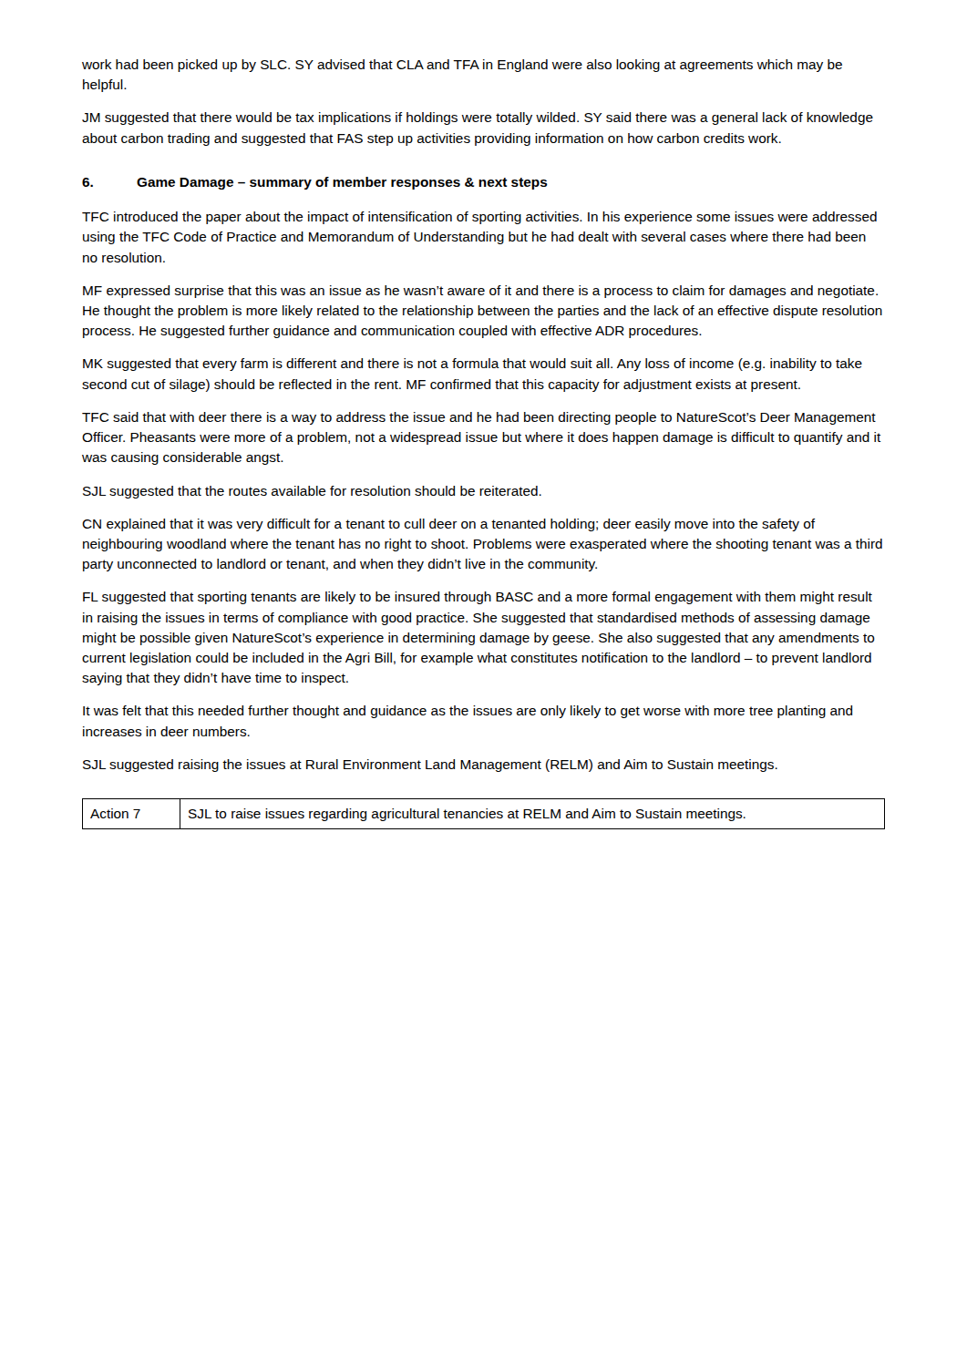work had been picked up by SLC. SY advised that CLA and TFA in England were also looking at agreements which may be helpful.
JM suggested that there would be tax implications if holdings were totally wilded. SY said there was a general lack of knowledge about carbon trading and suggested that FAS step up activities providing information on how carbon credits work.
6. Game Damage – summary of member responses & next steps
TFC introduced the paper about the impact of intensification of sporting activities. In his experience some issues were addressed using the TFC Code of Practice and Memorandum of Understanding but he had dealt with several cases where there had been no resolution.
MF expressed surprise that this was an issue as he wasn’t aware of it and there is a process to claim for damages and negotiate. He thought the problem is more likely related to the relationship between the parties and the lack of an effective dispute resolution process. He suggested further guidance and communication coupled with effective ADR procedures.
MK suggested that every farm is different and there is not a formula that would suit all. Any loss of income (e.g. inability to take second cut of silage) should be reflected in the rent. MF confirmed that this capacity for adjustment exists at present.
TFC said that with deer there is a way to address the issue and he had been directing people to NatureScot’s Deer Management Officer. Pheasants were more of a problem, not a widespread issue but where it does happen damage is difficult to quantify and it was causing considerable angst.
SJL suggested that the routes available for resolution should be reiterated.
CN explained that it was very difficult for a tenant to cull deer on a tenanted holding; deer easily move into the safety of neighbouring woodland where the tenant has no right to shoot. Problems were exasperated where the shooting tenant was a third party unconnected to landlord or tenant, and when they didn’t live in the community.
FL suggested that sporting tenants are likely to be insured through BASC and a more formal engagement with them might result in raising the issues in terms of compliance with good practice. She suggested that standardised methods of assessing damage might be possible given NatureScot’s experience in determining damage by geese. She also suggested that any amendments to current legislation could be included in the Agri Bill, for example what constitutes notification to the landlord – to prevent landlord saying that they didn’t have time to inspect.
It was felt that this needed further thought and guidance as the issues are only likely to get worse with more tree planting and increases in deer numbers.
SJL suggested raising the issues at Rural Environment Land Management (RELM) and Aim to Sustain meetings.
| Action 7 | SJL to raise issues regarding agricultural tenancies at RELM and Aim to Sustain meetings. |